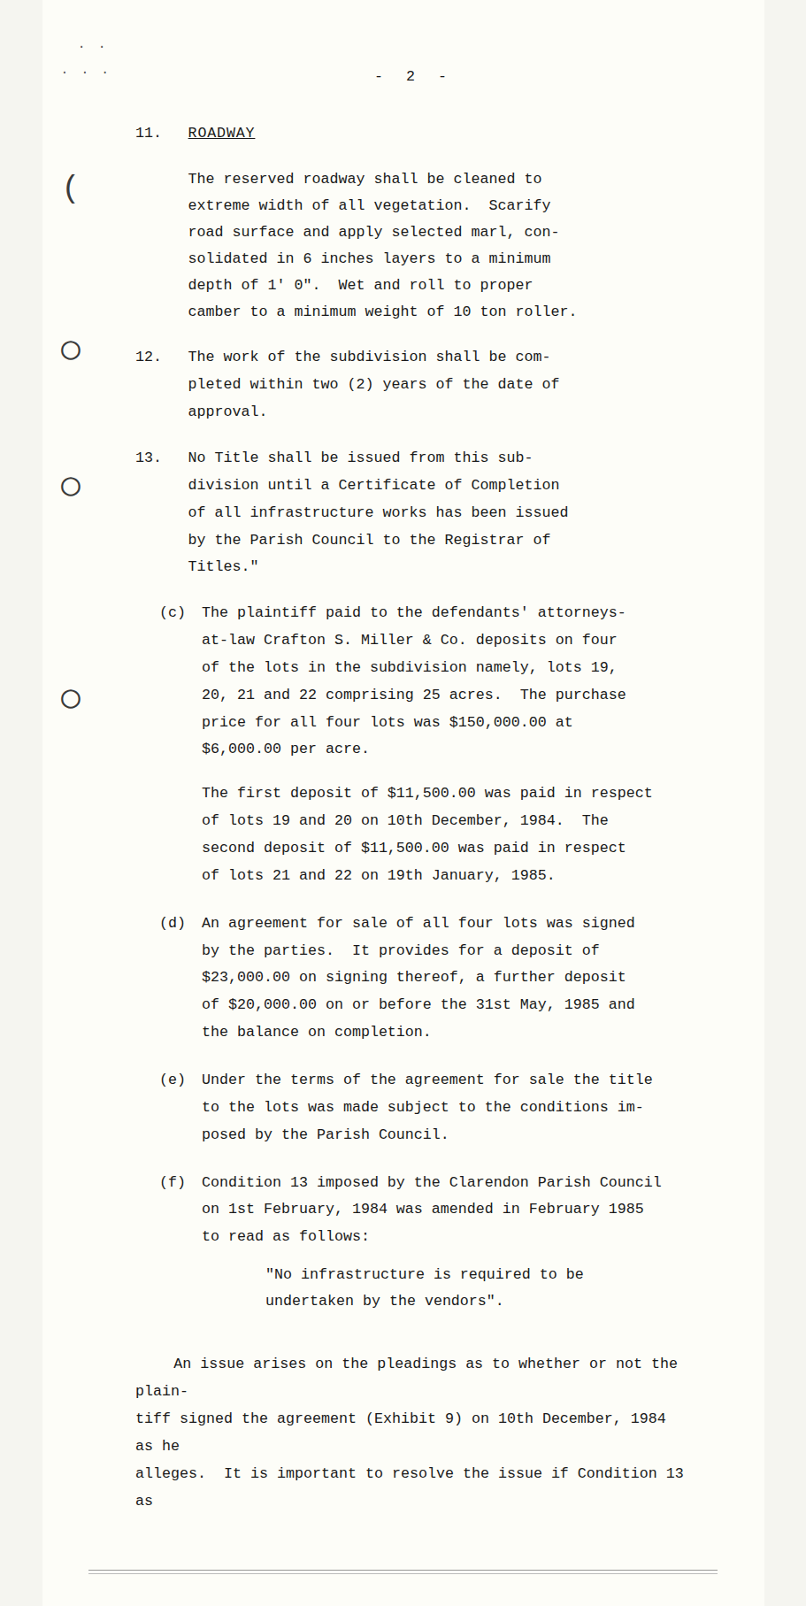· ·
· · ·
(
◯
◯
◯
- 2 -
11.
ROADWAY
The reserved roadway shall be cleaned to
extreme width of all vegetation. Scarify
road surface and apply selected marl, con-
solidated in 6 inches layers to a minimum
depth of 1' 0". Wet and roll to proper
camber to a minimum weight of 10 ton roller.
12.
The work of the subdivision shall be com-
pleted within two (2) years of the date of
approval.
13.
No Title shall be issued from this sub-
division until a Certificate of Completion
of all infrastructure works has been issued
by the Parish Council to the Registrar of
Titles."
(c)
The plaintiff paid to the defendants' attorneys-
at-law Crafton S. Miller & Co. deposits on four
of the lots in the subdivision namely, lots 19,
20, 21 and 22 comprising 25 acres. The purchase
price for all four lots was $150,000.00 at
$6,000.00 per acre.
The first deposit of $11,500.00 was paid in respect
of lots 19 and 20 on 10th December, 1984. The
second deposit of $11,500.00 was paid in respect
of lots 21 and 22 on 19th January, 1985.
(d)
An agreement for sale of all four lots was signed
by the parties. It provides for a deposit of
$23,000.00 on signing thereof, a further deposit
of $20,000.00 on or before the 31st May, 1985 and
the balance on completion.
(e)
Under the terms of the agreement for sale the title
to the lots was made subject to the conditions im-
posed by the Parish Council.
(f)
Condition 13 imposed by the Clarendon Parish Council
on 1st February, 1984 was amended in February 1985
to read as follows:
"No infrastructure is required to be
undertaken by the vendors".
An issue arises on the pleadings as to whether or not the plain-
tiff signed the agreement (Exhibit 9) on 10th December, 1984 as he
alleges. It is important to resolve the issue if Condition 13 as